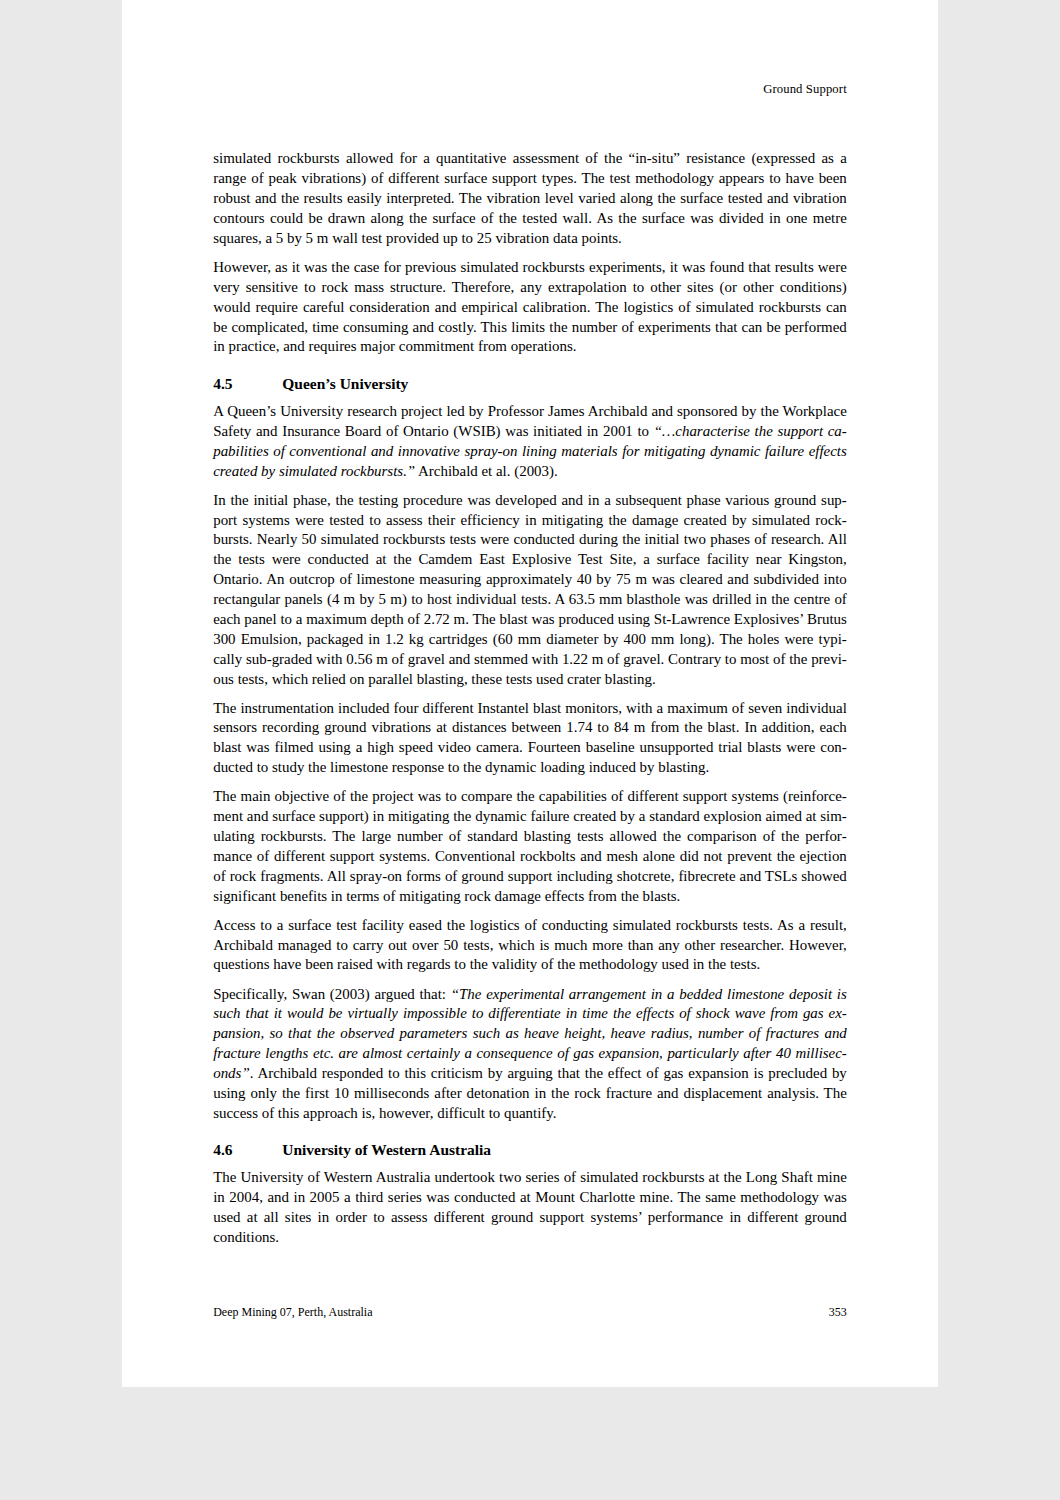Ground Support
simulated rockbursts allowed for a quantitative assessment of the “in-situ” resistance (expressed as a range of peak vibrations) of different surface support types. The test methodology appears to have been robust and the results easily interpreted. The vibration level varied along the surface tested and vibration contours could be drawn along the surface of the tested wall. As the surface was divided in one metre squares, a 5 by 5 m wall test provided up to 25 vibration data points.
However, as it was the case for previous simulated rockbursts experiments, it was found that results were very sensitive to rock mass structure. Therefore, any extrapolation to other sites (or other conditions) would require careful consideration and empirical calibration. The logistics of simulated rockbursts can be complicated, time consuming and costly. This limits the number of experiments that can be performed in practice, and requires major commitment from operations.
4.5 Queen’s University
A Queen’s University research project led by Professor James Archibald and sponsored by the Workplace Safety and Insurance Board of Ontario (WSIB) was initiated in 2001 to “…characterise the support capabilities of conventional and innovative spray-on lining materials for mitigating dynamic failure effects created by simulated rockbursts.” Archibald et al. (2003).
In the initial phase, the testing procedure was developed and in a subsequent phase various ground support systems were tested to assess their efficiency in mitigating the damage created by simulated rockbursts. Nearly 50 simulated rockbursts tests were conducted during the initial two phases of research. All the tests were conducted at the Camdem East Explosive Test Site, a surface facility near Kingston, Ontario. An outcrop of limestone measuring approximately 40 by 75 m was cleared and subdivided into rectangular panels (4 m by 5 m) to host individual tests. A 63.5 mm blasthole was drilled in the centre of each panel to a maximum depth of 2.72 m. The blast was produced using St-Lawrence Explosives’ Brutus 300 Emulsion, packaged in 1.2 kg cartridges (60 mm diameter by 400 mm long). The holes were typically sub-graded with 0.56 m of gravel and stemmed with 1.22 m of gravel. Contrary to most of the previous tests, which relied on parallel blasting, these tests used crater blasting.
The instrumentation included four different Instantel blast monitors, with a maximum of seven individual sensors recording ground vibrations at distances between 1.74 to 84 m from the blast. In addition, each blast was filmed using a high speed video camera. Fourteen baseline unsupported trial blasts were conducted to study the limestone response to the dynamic loading induced by blasting.
The main objective of the project was to compare the capabilities of different support systems (reinforcement and surface support) in mitigating the dynamic failure created by a standard explosion aimed at simulating rockbursts. The large number of standard blasting tests allowed the comparison of the performance of different support systems. Conventional rockbolts and mesh alone did not prevent the ejection of rock fragments. All spray-on forms of ground support including shotcrete, fibrecrete and TSLs showed significant benefits in terms of mitigating rock damage effects from the blasts.
Access to a surface test facility eased the logistics of conducting simulated rockbursts tests. As a result, Archibald managed to carry out over 50 tests, which is much more than any other researcher. However, questions have been raised with regards to the validity of the methodology used in the tests.
Specifically, Swan (2003) argued that: “The experimental arrangement in a bedded limestone deposit is such that it would be virtually impossible to differentiate in time the effects of shock wave from gas expansion, so that the observed parameters such as heave height, heave radius, number of fractures and fracture lengths etc. are almost certainly a consequence of gas expansion, particularly after 40 milliseconds”. Archibald responded to this criticism by arguing that the effect of gas expansion is precluded by using only the first 10 milliseconds after detonation in the rock fracture and displacement analysis. The success of this approach is, however, difficult to quantify.
4.6 University of Western Australia
The University of Western Australia undertook two series of simulated rockbursts at the Long Shaft mine in 2004, and in 2005 a third series was conducted at Mount Charlotte mine. The same methodology was used at all sites in order to assess different ground support systems’ performance in different ground conditions.
Deep Mining 07, Perth, Australia
353